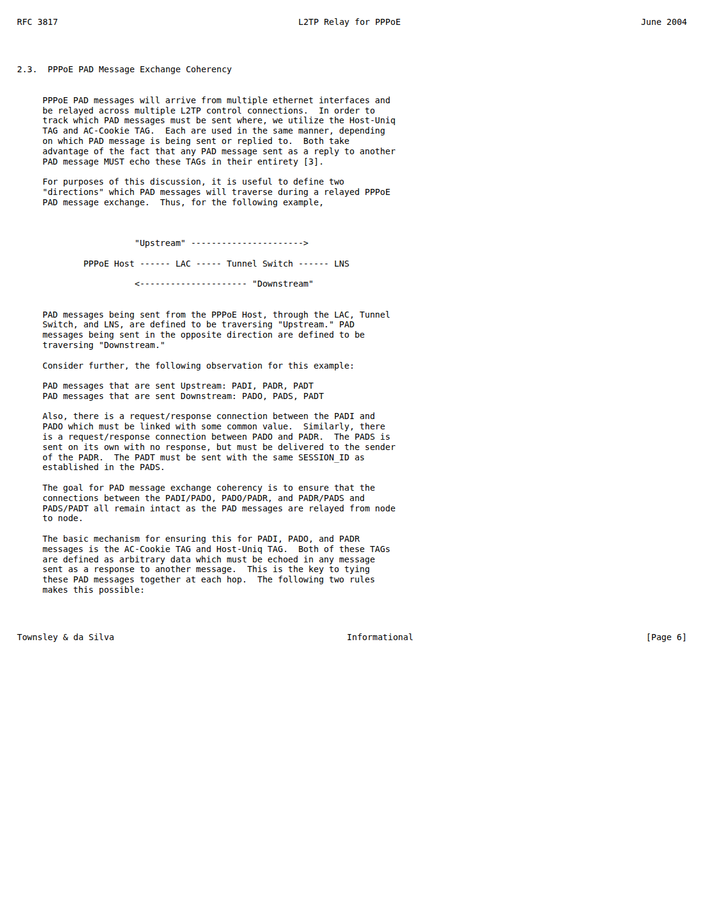RFC 3817 L2TP Relay for PPPoE June 2004
2.3. PPPoE PAD Message Exchange Coherency
PPPoE PAD messages will arrive from multiple ethernet interfaces and be relayed across multiple L2TP control connections. In order to track which PAD messages must be sent where, we utilize the Host-Uniq TAG and AC-Cookie TAG. Each are used in the same manner, depending on which PAD message is being sent or replied to. Both take advantage of the fact that any PAD message sent as a reply to another PAD message MUST echo these TAGs in their entirety [3]. For purposes of this discussion, it is useful to define two "directions" which PAD messages will traverse during a relayed PPPoE PAD message exchange. Thus, for the following example,
"Upstream" ----------------------> PPPoE Host ------ LAC ----- Tunnel Switch ------ LNS <--------------------- "Downstream"
PAD messages being sent from the PPPoE Host, through the LAC, Tunnel Switch, and LNS, are defined to be traversing "Upstream." PAD messages being sent in the opposite direction are defined to be traversing "Downstream." Consider further, the following observation for this example: PAD messages that are sent Upstream: PADI, PADR, PADT PAD messages that are sent Downstream: PADO, PADS, PADT Also, there is a request/response connection between the PADI and PADO which must be linked with some common value. Similarly, there is a request/response connection between PADO and PADR. The PADS is sent on its own with no response, but must be delivered to the sender of the PADR. The PADT must be sent with the same SESSION_ID as established in the PADS. The goal for PAD message exchange coherency is to ensure that the connections between the PADI/PADO, PADO/PADR, and PADR/PADS and PADS/PADT all remain intact as the PAD messages are relayed from node to node. The basic mechanism for ensuring this for PADI, PADO, and PADR messages is the AC-Cookie TAG and Host-Uniq TAG. Both of these TAGs are defined as arbitrary data which must be echoed in any message sent as a response to another message. This is the key to tying these PAD messages together at each hop. The following two rules makes this possible:
Townsley & da Silva Informational[Page 6]